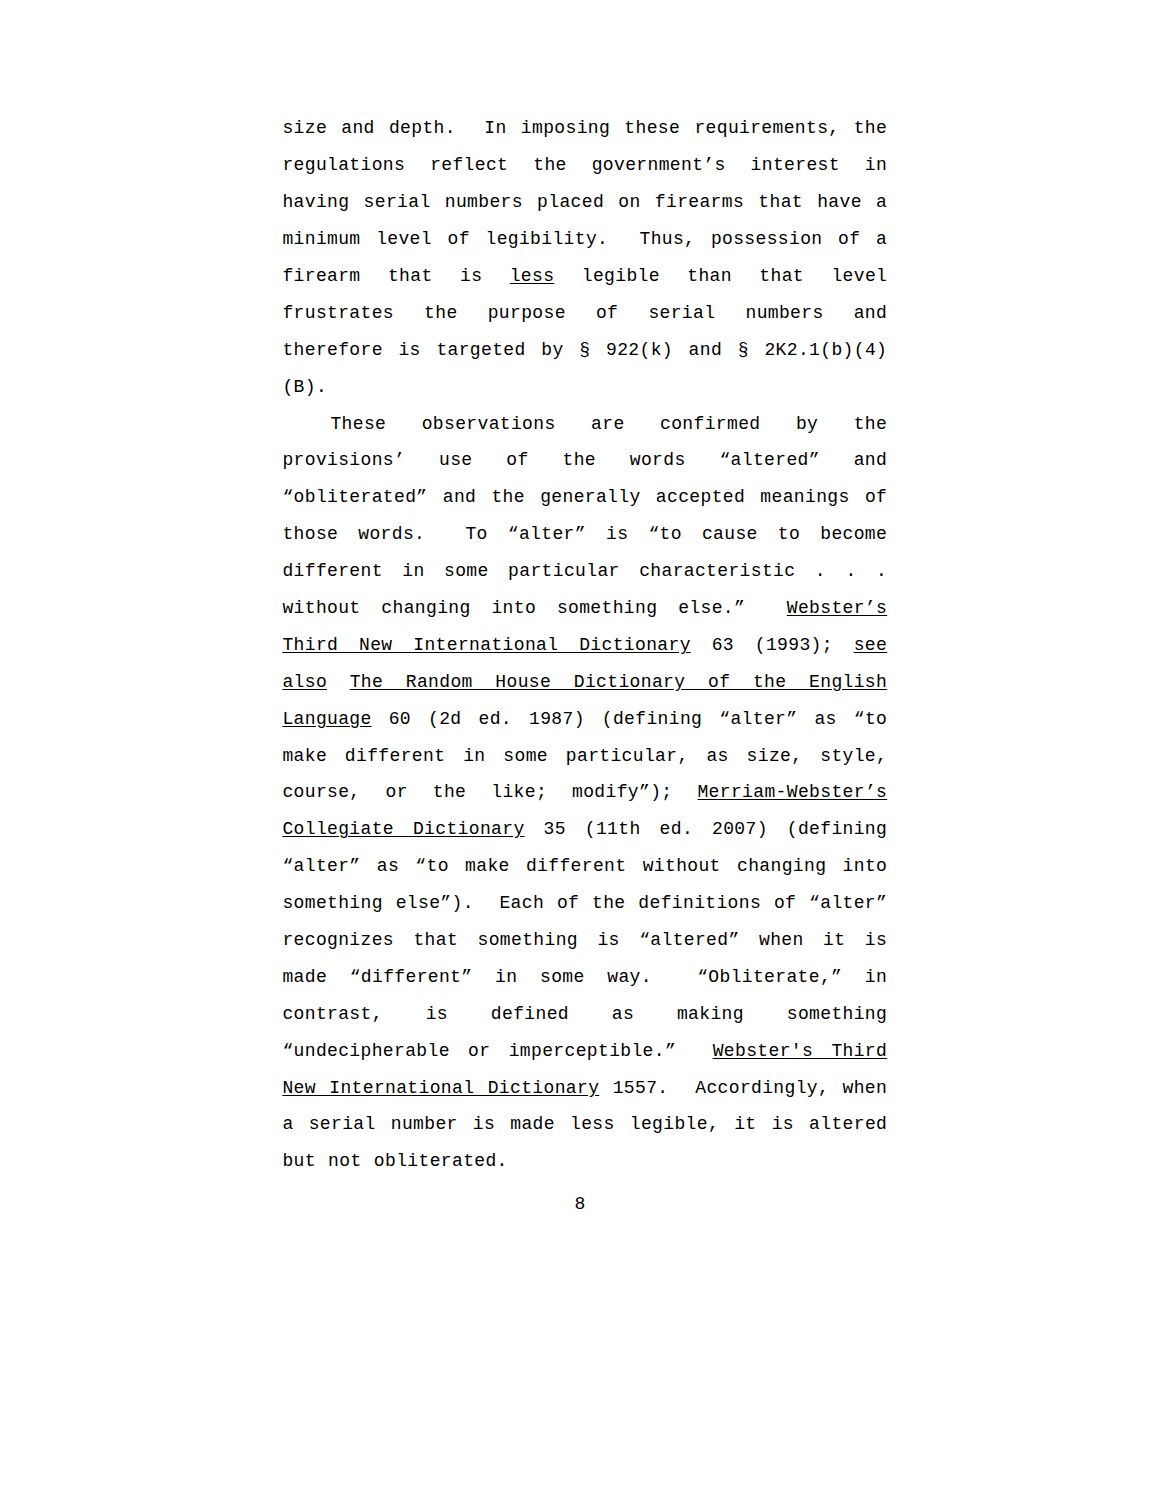size and depth. In imposing these requirements, the regulations reflect the government’s interest in having serial numbers placed on firearms that have a minimum level of legibility. Thus, possession of a firearm that is less legible than that level frustrates the purpose of serial numbers and therefore is targeted by § 922(k) and § 2K2.1(b)(4)(B).
These observations are confirmed by the provisions’ use of the words “altered” and “obliterated” and the generally accepted meanings of those words. To “alter” is “to cause to become different in some particular characteristic . . . without changing into something else.” Webster’s Third New International Dictionary 63 (1993); see also The Random House Dictionary of the English Language 60 (2d ed. 1987) (defining “alter” as “to make different in some particular, as size, style, course, or the like; modify”); Merriam-Webster’s Collegiate Dictionary 35 (11th ed. 2007) (defining “alter” as “to make different without changing into something else”). Each of the definitions of “alter” recognizes that something is “altered” when it is made “different” in some way. “Obliterate,” in contrast, is defined as making something “undecipherable or imperceptible.” Webster's Third New International Dictionary 1557. Accordingly, when a serial number is made less legible, it is altered but not obliterated.
8